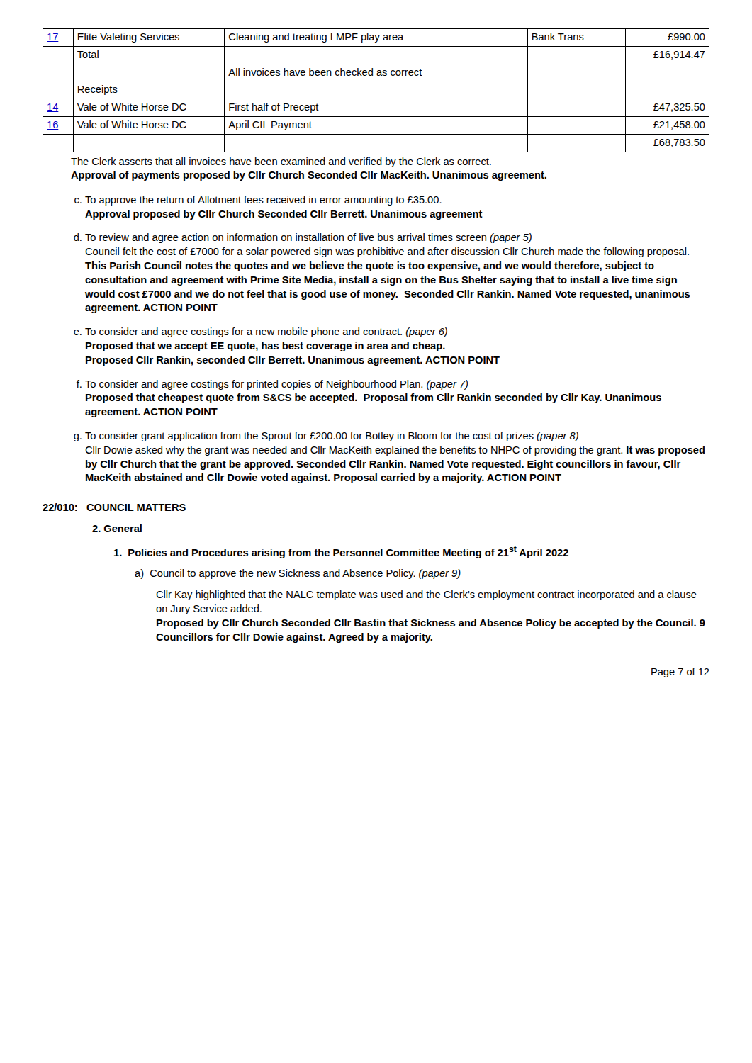| 17 | Elite Valeting Services | Cleaning and treating LMPF play area | Bank Trans | £990.00 |
| | Total | | | £16,914.47 |
| | | All invoices have been checked as correct | | |
| | Receipts | | | |
| 14 | Vale of White Horse DC | First half of Precept | | £47,325.50 |
| 16 | Vale of White Horse DC | April CIL Payment | | £21,458.00 |
| | | | | £68,783.50 |
The Clerk asserts that all invoices have been examined and verified by the Clerk as correct.
Approval of payments proposed by Cllr Church Seconded Cllr MacKeith. Unanimous agreement.
To approve the return of Allotment fees received in error amounting to £35.00.
Approval proposed by Cllr Church Seconded Cllr Berrett. Unanimous agreement
To review and agree action on information on installation of live bus arrival times screen (paper 5)
Council felt the cost of £7000 for a solar powered sign was prohibitive and after discussion Cllr Church made the following proposal. This Parish Council notes the quotes and we believe the quote is too expensive, and we would therefore, subject to consultation and agreement with Prime Site Media, install a sign on the Bus Shelter saying that to install a live time sign would cost £7000 and we do not feel that is good use of money. Seconded Cllr Rankin. Named Vote requested, unanimous agreement. ACTION POINT
To consider and agree costings for a new mobile phone and contract. (paper 6)
Proposed that we accept EE quote, has best coverage in area and cheap.
Proposed Cllr Rankin, seconded Cllr Berrett. Unanimous agreement. ACTION POINT
To consider and agree costings for printed copies of Neighbourhood Plan. (paper 7)
Proposed that cheapest quote from S&CS be accepted. Proposal from Cllr Rankin seconded by Cllr Kay. Unanimous agreement. ACTION POINT
To consider grant application from the Sprout for £200.00 for Botley in Bloom for the cost of prizes (paper 8)
Cllr Dowie asked why the grant was needed and Cllr MacKeith explained the benefits to NHPC of providing the grant. It was proposed by Cllr Church that the grant be approved. Seconded Cllr Rankin. Named Vote requested. Eight councillors in favour, Cllr MacKeith abstained and Cllr Dowie voted against. Proposal carried by a majority. ACTION POINT
22/010: COUNCIL MATTERS
2. General
1. Policies and Procedures arising from the Personnel Committee Meeting of 21st April 2022
a) Council to approve the new Sickness and Absence Policy. (paper 9)
Cllr Kay highlighted that the NALC template was used and the Clerk's employment contract incorporated and a clause on Jury Service added.
Proposed by Cllr Church Seconded Cllr Bastin that Sickness and Absence Policy be accepted by the Council. 9 Councillors for Cllr Dowie against. Agreed by a majority.
Page 7 of 12